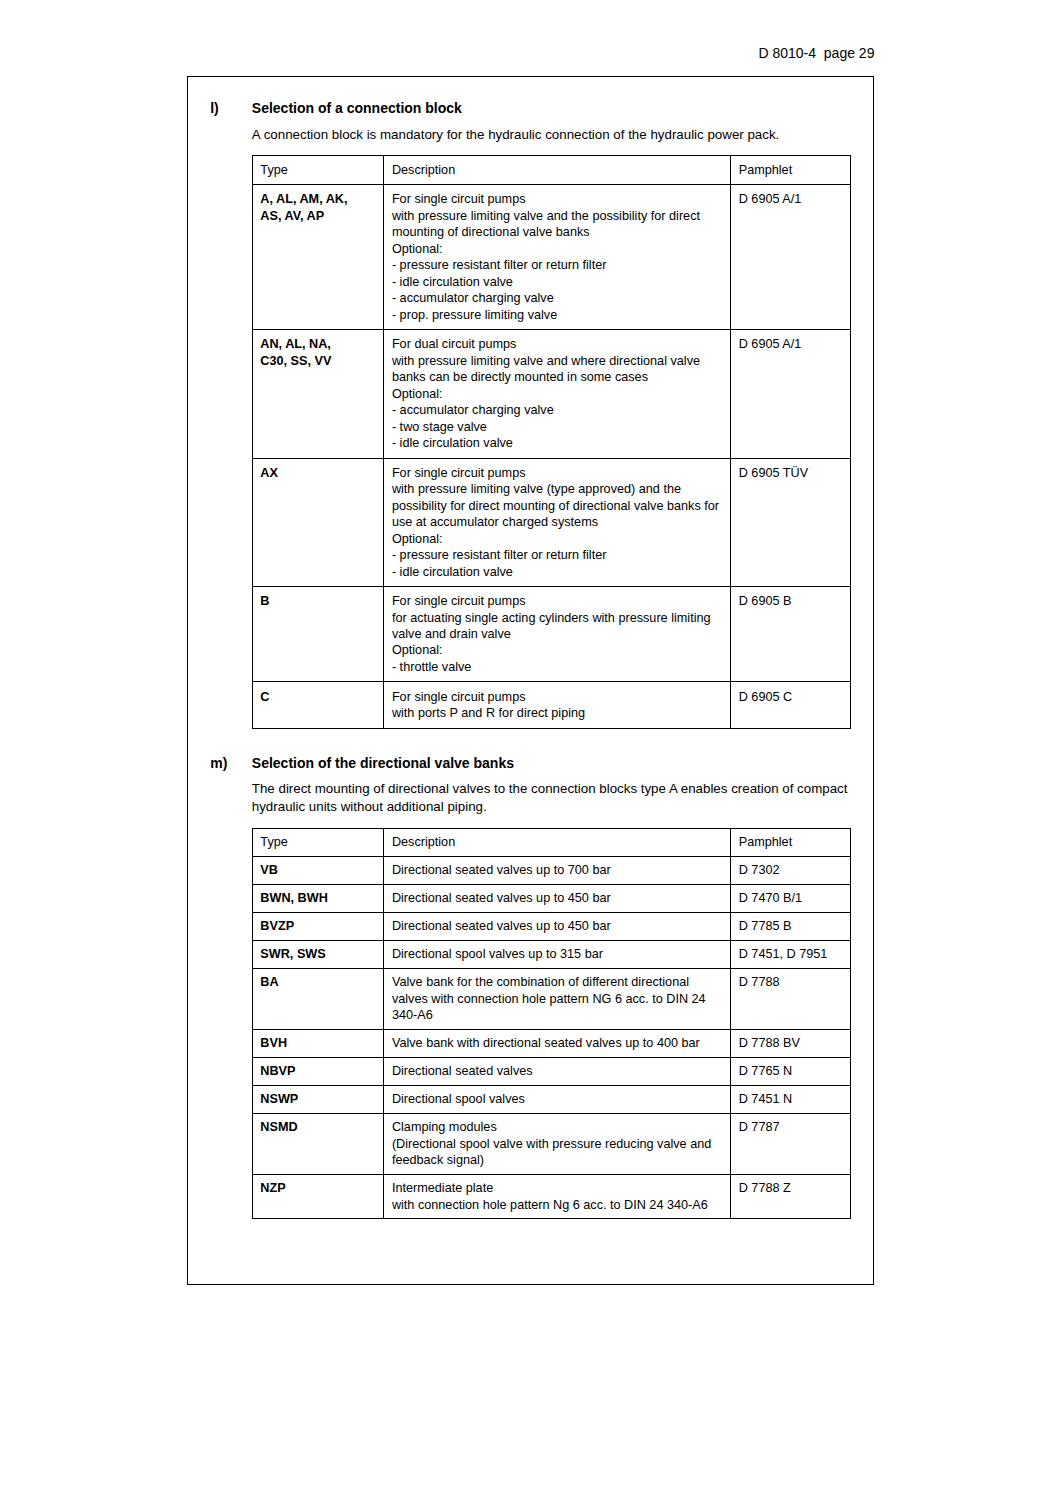D 8010-4 page 29
l) Selection of a connection block
A connection block is mandatory for the hydraulic connection of the hydraulic power pack.
| Type | Description | Pamphlet |
| --- | --- | --- |
| A, AL, AM, AK, AS, AV, AP | For single circuit pumps with pressure limiting valve and the possibility for direct mounting of directional valve banks Optional: - pressure resistant filter or return filter - idle circulation valve - accumulator charging valve - prop. pressure limiting valve | D 6905 A/1 |
| AN, AL, NA, C30, SS, VV | For dual circuit pumps with pressure limiting valve and where directional valve banks can be directly mounted in some cases Optional: - accumulator charging valve - two stage valve - idle circulation valve | D 6905 A/1 |
| AX | For single circuit pumps with pressure limiting valve (type approved) and the possibility for direct mounting of directional valve banks for use at accumulator charged systems Optional: - pressure resistant filter or return filter - idle circulation valve | D 6905 TÜV |
| B | For single circuit pumps for actuating single acting cylinders with pressure limiting valve and drain valve Optional: - throttle valve | D 6905 B |
| C | For single circuit pumps with ports P and R for direct piping | D 6905 C |
m) Selection of the directional valve banks
The direct mounting of directional valves to the connection blocks type A enables creation of compact hydraulic units without additional piping.
| Type | Description | Pamphlet |
| --- | --- | --- |
| VB | Directional seated valves up to 700 bar | D 7302 |
| BWN, BWH | Directional seated valves up to 450 bar | D 7470 B/1 |
| BVZP | Directional seated valves up to 450 bar | D 7785 B |
| SWR, SWS | Directional spool valves up to 315 bar | D 7451, D 7951 |
| BA | Valve bank for the combination of different directional valves with connection hole pattern NG 6 acc. to DIN 24 340-A6 | D 7788 |
| BVH | Valve bank with directional seated valves up to 400 bar | D 7788 BV |
| NBVP | Directional seated valves | D 7765 N |
| NSWP | Directional spool valves | D 7451 N |
| NSMD | Clamping modules (Directional spool valve with pressure reducing valve and feedback signal) | D 7787 |
| NZP | Intermediate plate with connection hole pattern Ng 6 acc. to DIN 24 340-A6 | D 7788 Z |